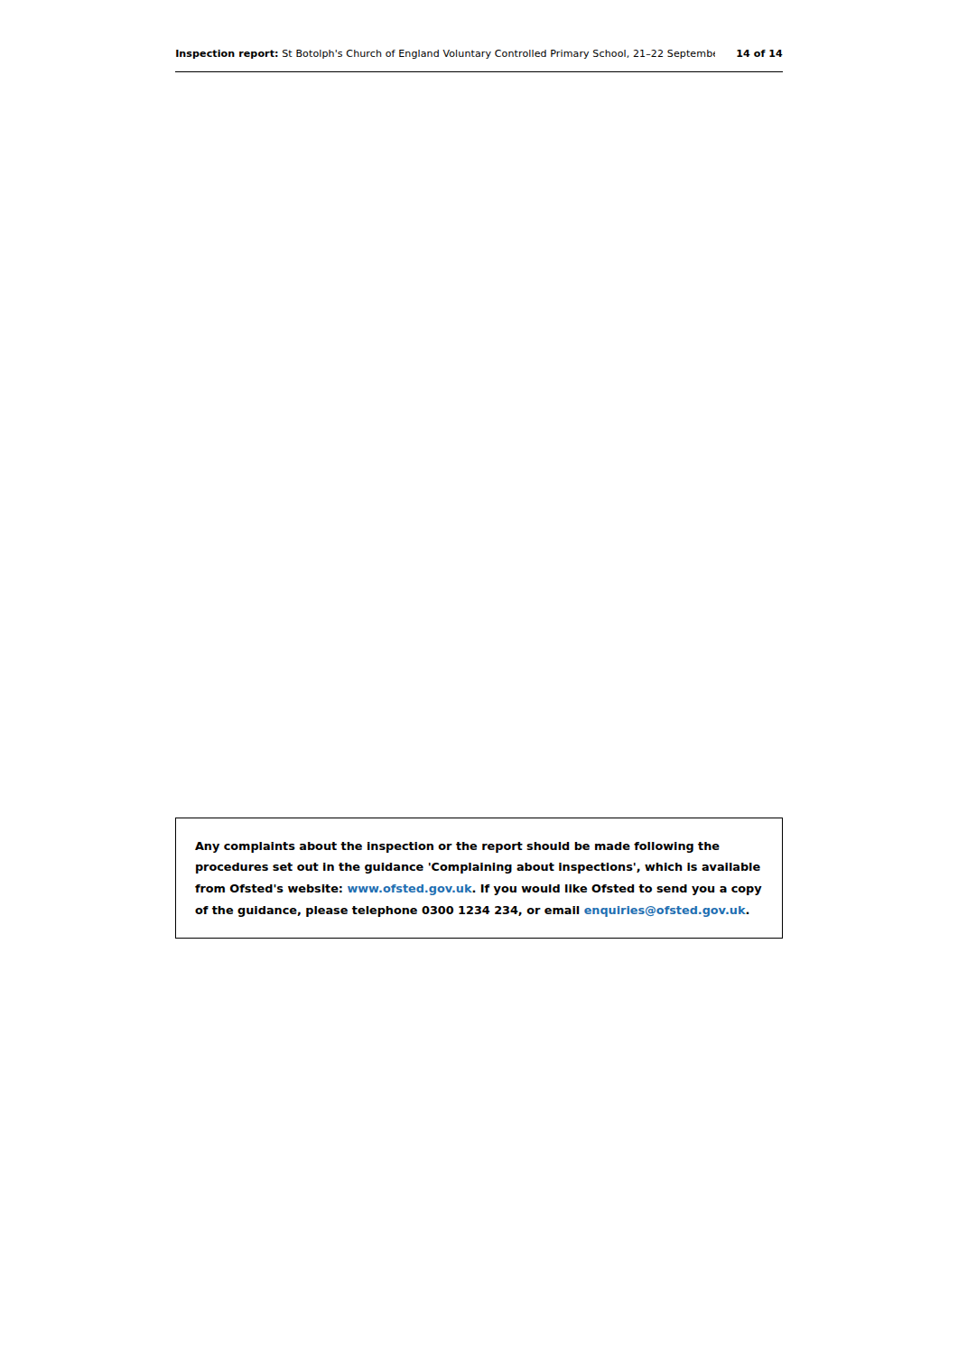Inspection report: St Botolph's Church of England Voluntary Controlled Primary School, 21–22 September 2010
14 of 14
Any complaints about the inspection or the report should be made following the procedures set out in the guidance 'Complaining about inspections', which is available from Ofsted's website: www.ofsted.gov.uk. If you would like Ofsted to send you a copy of the guidance, please telephone 0300 1234 234, or email enquiries@ofsted.gov.uk.